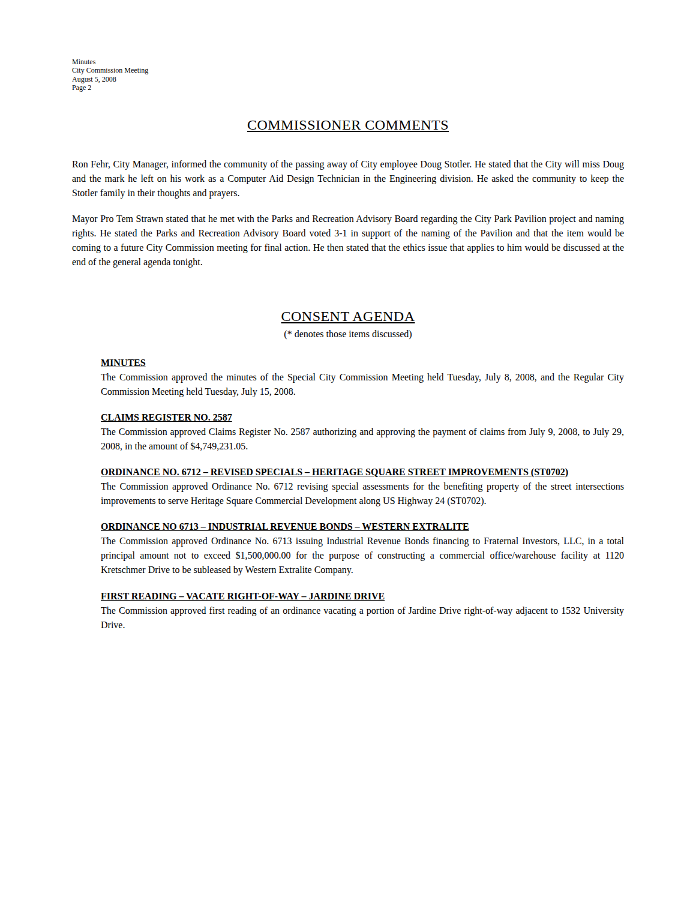Minutes
City Commission Meeting
August 5, 2008
Page 2
COMMISSIONER COMMENTS
Ron Fehr, City Manager, informed the community of the passing away of City employee Doug Stotler. He stated that the City will miss Doug and the mark he left on his work as a Computer Aid Design Technician in the Engineering division. He asked the community to keep the Stotler family in their thoughts and prayers.
Mayor Pro Tem Strawn stated that he met with the Parks and Recreation Advisory Board regarding the City Park Pavilion project and naming rights. He stated the Parks and Recreation Advisory Board voted 3-1 in support of the naming of the Pavilion and that the item would be coming to a future City Commission meeting for final action. He then stated that the ethics issue that applies to him would be discussed at the end of the general agenda tonight.
CONSENT AGENDA
(* denotes those items discussed)
MINUTES
The Commission approved the minutes of the Special City Commission Meeting held Tuesday, July 8, 2008, and the Regular City Commission Meeting held Tuesday, July 15, 2008.
CLAIMS REGISTER NO. 2587
The Commission approved Claims Register No. 2587 authorizing and approving the payment of claims from July 9, 2008, to July 29, 2008, in the amount of $4,749,231.05.
ORDINANCE NO. 6712 – REVISED SPECIALS – HERITAGE SQUARE STREET IMPROVEMENTS (ST0702)
The Commission approved Ordinance No. 6712 revising special assessments for the benefiting property of the street intersections improvements to serve Heritage Square Commercial Development along US Highway 24 (ST0702).
ORDINANCE NO 6713 – INDUSTRIAL REVENUE BONDS – WESTERN EXTRALITE
The Commission approved Ordinance No. 6713 issuing Industrial Revenue Bonds financing to Fraternal Investors, LLC, in a total principal amount not to exceed $1,500,000.00 for the purpose of constructing a commercial office/warehouse facility at 1120 Kretschmer Drive to be subleased by Western Extralite Company.
FIRST READING – VACATE RIGHT-OF-WAY – JARDINE DRIVE
The Commission approved first reading of an ordinance vacating a portion of Jardine Drive right-of-way adjacent to 1532 University Drive.